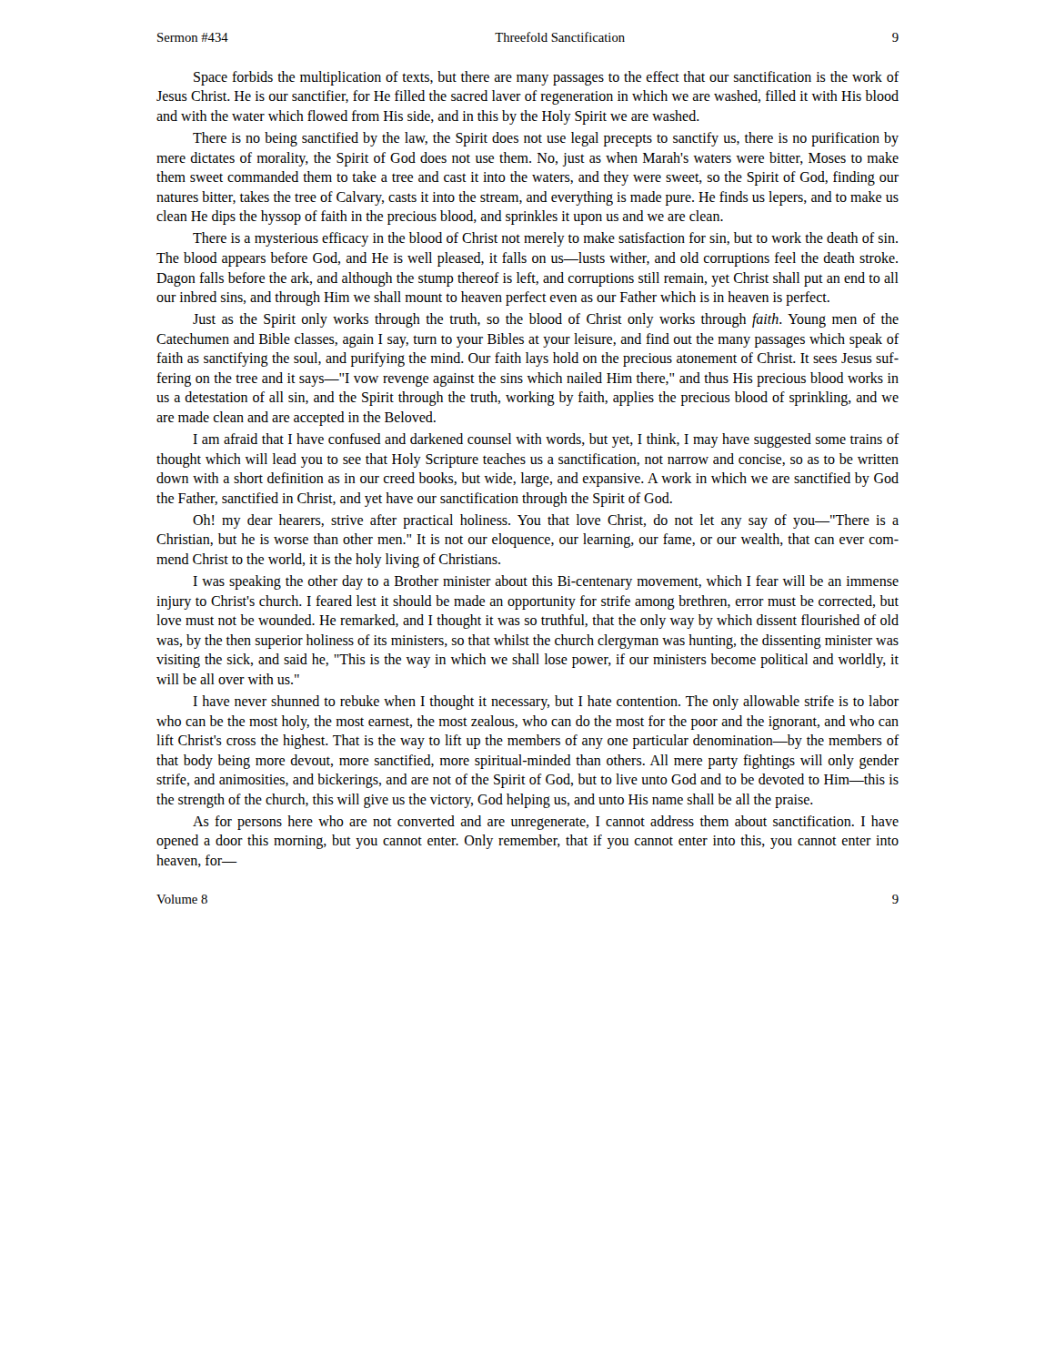Sermon #434 Threefold Sanctification 9
Space forbids the multiplication of texts, but there are many passages to the effect that our sanctification is the work of Jesus Christ. He is our sanctifier, for He filled the sacred laver of regeneration in which we are washed, filled it with His blood and with the water which flowed from His side, and in this by the Holy Spirit we are washed.
There is no being sanctified by the law, the Spirit does not use legal precepts to sanctify us, there is no purification by mere dictates of morality, the Spirit of God does not use them. No, just as when Marah's waters were bitter, Moses to make them sweet commanded them to take a tree and cast it into the waters, and they were sweet, so the Spirit of God, finding our natures bitter, takes the tree of Calvary, casts it into the stream, and everything is made pure. He finds us lepers, and to make us clean He dips the hyssop of faith in the precious blood, and sprinkles it upon us and we are clean.
There is a mysterious efficacy in the blood of Christ not merely to make satisfaction for sin, but to work the death of sin. The blood appears before God, and He is well pleased, it falls on us—lusts wither, and old corruptions feel the death stroke. Dagon falls before the ark, and although the stump thereof is left, and corruptions still remain, yet Christ shall put an end to all our inbred sins, and through Him we shall mount to heaven perfect even as our Father which is in heaven is perfect.
Just as the Spirit only works through the truth, so the blood of Christ only works through faith. Young men of the Catechumen and Bible classes, again I say, turn to your Bibles at your leisure, and find out the many passages which speak of faith as sanctifying the soul, and purifying the mind. Our faith lays hold on the precious atonement of Christ. It sees Jesus suffering on the tree and it says—"I vow revenge against the sins which nailed Him there," and thus His precious blood works in us a detestation of all sin, and the Spirit through the truth, working by faith, applies the precious blood of sprinkling, and we are made clean and are accepted in the Beloved.
I am afraid that I have confused and darkened counsel with words, but yet, I think, I may have suggested some trains of thought which will lead you to see that Holy Scripture teaches us a sanctification, not narrow and concise, so as to be written down with a short definition as in our creed books, but wide, large, and expansive. A work in which we are sanctified by God the Father, sanctified in Christ, and yet have our sanctification through the Spirit of God.
Oh! my dear hearers, strive after practical holiness. You that love Christ, do not let any say of you—"There is a Christian, but he is worse than other men." It is not our eloquence, our learning, our fame, or our wealth, that can ever commend Christ to the world, it is the holy living of Christians.
I was speaking the other day to a Brother minister about this Bi-centenary movement, which I fear will be an immense injury to Christ's church. I feared lest it should be made an opportunity for strife among brethren, error must be corrected, but love must not be wounded. He remarked, and I thought it was so truthful, that the only way by which dissent flourished of old was, by the then superior holiness of its ministers, so that whilst the church clergyman was hunting, the dissenting minister was visiting the sick, and said he, "This is the way in which we shall lose power, if our ministers become political and worldly, it will be all over with us."
I have never shunned to rebuke when I thought it necessary, but I hate contention. The only allowable strife is to labor who can be the most holy, the most earnest, the most zealous, who can do the most for the poor and the ignorant, and who can lift Christ's cross the highest. That is the way to lift up the members of any one particular denomination—by the members of that body being more devout, more sanctified, more spiritual-minded than others. All mere party fightings will only gender strife, and animosities, and bickerings, and are not of the Spirit of God, but to live unto God and to be devoted to Him—this is the strength of the church, this will give us the victory, God helping us, and unto His name shall be all the praise.
As for persons here who are not converted and are unregenerate, I cannot address them about sanctification. I have opened a door this morning, but you cannot enter. Only remember, that if you cannot enter into this, you cannot enter into heaven, for—
Volume 8 9